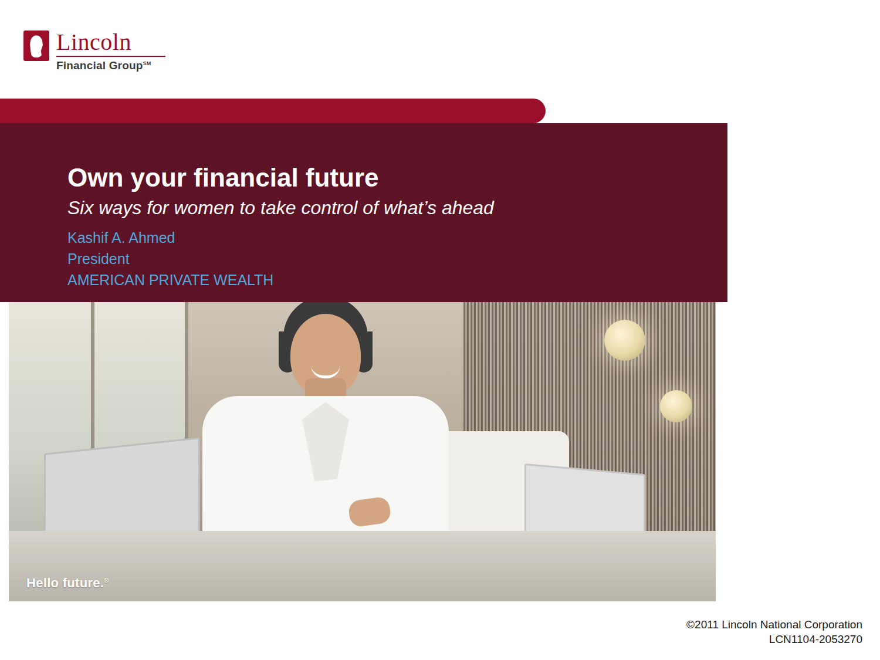Lincoln
Financial GroupSM
Own your financial future
Six ways for women to take control of what’s ahead
Kashif A. Ahmed
President
AMERICAN PRIVATE WEALTH
Hello future.®
©2011 Lincoln National Corporation
LCN1104-2053270